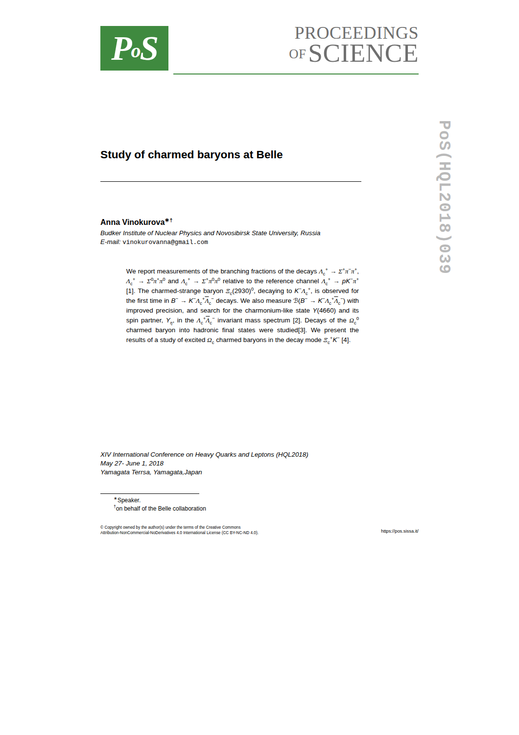Po S
PROCEEDINGS
OFSCIENCE
PoS(HQL2018)039
Study of charmed baryons at Belle
Anna Vinokurova∗†
Budker Institute of Nuclear Physics and Novosibirsk State University, Russia
E-mail: vinokurovanna@gmail.com
We report measurements of the branching fractions of the decays Λc+ → Σ+π−π+, Λc+ → Σ0π+π0 and Λc+ → Σ+π0π0 relative to the reference channel Λc+ → pK−π+ [1]. The charmed-strange baryon Ξc(2930)0, decaying to K−Λc+, is observed for the first time in B− → K−Λc+Λc− decays. We also measure ℬ(B− → K−Λc+Λc−) with improved precision, and search for the charmonium-like state Y(4660) and its spin partner, Yη, in the Λc+Λc− invariant mass spectrum [2]. Decays of the Ωc0 charmed baryon into hadronic final states were studied[3]. We present the results of a study of excited Ωc charmed baryons in the decay mode Ξc+K− [4].
XIV International Conference on Heavy Quarks and Leptons (HQL2018)
May 27- June 1, 2018
Yamagata Terrsa, Yamagata,Japan
∗Speaker.
†on behalf of the Belle collaboration
© Copyright owned by the author(s) under the terms of the Creative Commons
Attribution-NonCommercial-NoDerivatives 4.0 International License (CC BY-NC-ND 4.0).
https://pos.sissa.it/